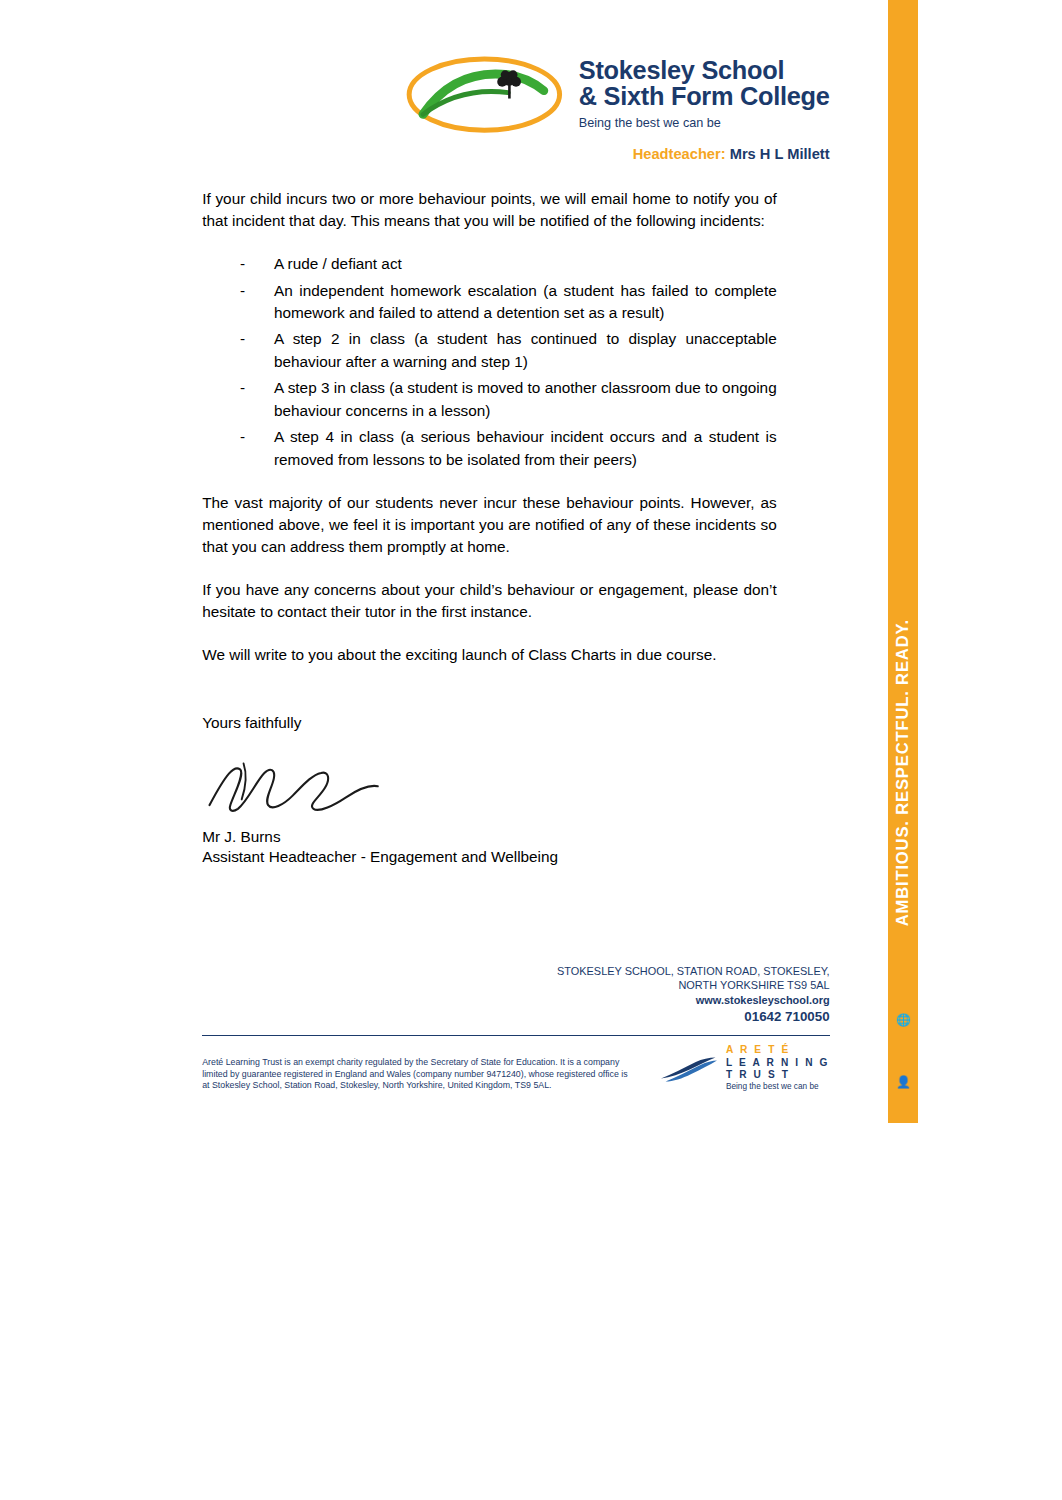AMBITIOUS. RESPECTFUL. READY.
✉ 🌐 ☎ 👤
Stokesley School
& Sixth Form College
Being the best we can be
Headteacher: Mrs H L Millett
If your child incurs two or more behaviour points, we will email home to notify you of that incident that day. This means that you will be notified of the following incidents:
A rude / defiant act
An independent homework escalation (a student has failed to complete homework and failed to attend a detention set as a result)
A step 2 in class (a student has continued to display unacceptable behaviour after a warning and step 1)
A step 3 in class (a student is moved to another classroom due to ongoing behaviour concerns in a lesson)
A step 4 in class (a serious behaviour incident occurs and a student is removed from lessons to be isolated from their peers)
The vast majority of our students never incur these behaviour points. However, as mentioned above, we feel it is important you are notified of any of these incidents so that you can address them promptly at home.
If you have any concerns about your child’s behaviour or engagement, please don’t hesitate to contact their tutor in the first instance.
We will write to you about the exciting launch of Class Charts in due course.
Yours faithfully
Mr J. Burns
Assistant Headteacher - Engagement and Wellbeing
STOKESLEY SCHOOL, STATION ROAD, STOKESLEY,
NORTH YORKSHIRE TS9 5AL
www.stokesleyschool.org
01642 710050
Areté Learning Trust is an exempt charity regulated by the Secretary of State for Education. It is a company limited by guarantee registered in England and Wales (company number 9471240), whose registered office is at Stokesley School, Station Road, Stokesley, North Yorkshire, United Kingdom, TS9 5AL.
A R E T É
L E A R N I N G
T R U S T
Being the best we can be